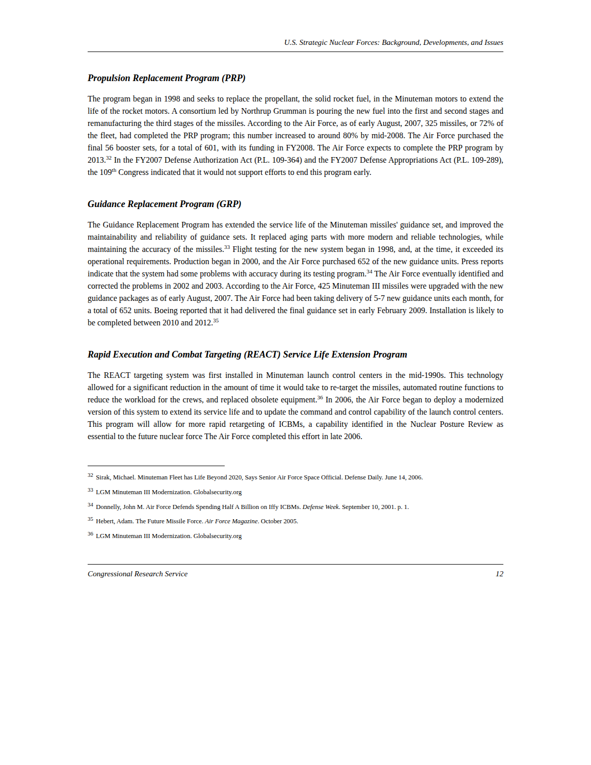U.S. Strategic Nuclear Forces: Background, Developments, and Issues
Propulsion Replacement Program (PRP)
The program began in 1998 and seeks to replace the propellant, the solid rocket fuel, in the Minuteman motors to extend the life of the rocket motors. A consortium led by Northrup Grumman is pouring the new fuel into the first and second stages and remanufacturing the third stages of the missiles. According to the Air Force, as of early August, 2007, 325 missiles, or 72% of the fleet, had completed the PRP program; this number increased to around 80% by mid-2008. The Air Force purchased the final 56 booster sets, for a total of 601, with its funding in FY2008. The Air Force expects to complete the PRP program by 2013.32 In the FY2007 Defense Authorization Act (P.L. 109-364) and the FY2007 Defense Appropriations Act (P.L. 109-289), the 109th Congress indicated that it would not support efforts to end this program early.
Guidance Replacement Program (GRP)
The Guidance Replacement Program has extended the service life of the Minuteman missiles' guidance set, and improved the maintainability and reliability of guidance sets. It replaced aging parts with more modern and reliable technologies, while maintaining the accuracy of the missiles.33 Flight testing for the new system began in 1998, and, at the time, it exceeded its operational requirements. Production began in 2000, and the Air Force purchased 652 of the new guidance units. Press reports indicate that the system had some problems with accuracy during its testing program.34 The Air Force eventually identified and corrected the problems in 2002 and 2003. According to the Air Force, 425 Minuteman III missiles were upgraded with the new guidance packages as of early August, 2007. The Air Force had been taking delivery of 5-7 new guidance units each month, for a total of 652 units. Boeing reported that it had delivered the final guidance set in early February 2009. Installation is likely to be completed between 2010 and 2012.35
Rapid Execution and Combat Targeting (REACT) Service Life Extension Program
The REACT targeting system was first installed in Minuteman launch control centers in the mid-1990s. This technology allowed for a significant reduction in the amount of time it would take to re-target the missiles, automated routine functions to reduce the workload for the crews, and replaced obsolete equipment.36 In 2006, the Air Force began to deploy a modernized version of this system to extend its service life and to update the command and control capability of the launch control centers. This program will allow for more rapid retargeting of ICBMs, a capability identified in the Nuclear Posture Review as essential to the future nuclear force The Air Force completed this effort in late 2006.
32 Sirak, Michael. Minuteman Fleet has Life Beyond 2020, Says Senior Air Force Space Official. Defense Daily. June 14, 2006.
33 LGM Minuteman III Modernization. Globalsecurity.org
34 Donnelly, John M. Air Force Defends Spending Half A Billion on Iffy ICBMs. Defense Week. September 10, 2001. p. 1.
35 Hebert, Adam. The Future Missile Force. Air Force Magazine. October 2005.
36 LGM Minuteman III Modernization. Globalsecurity.org
Congressional Research Service 12